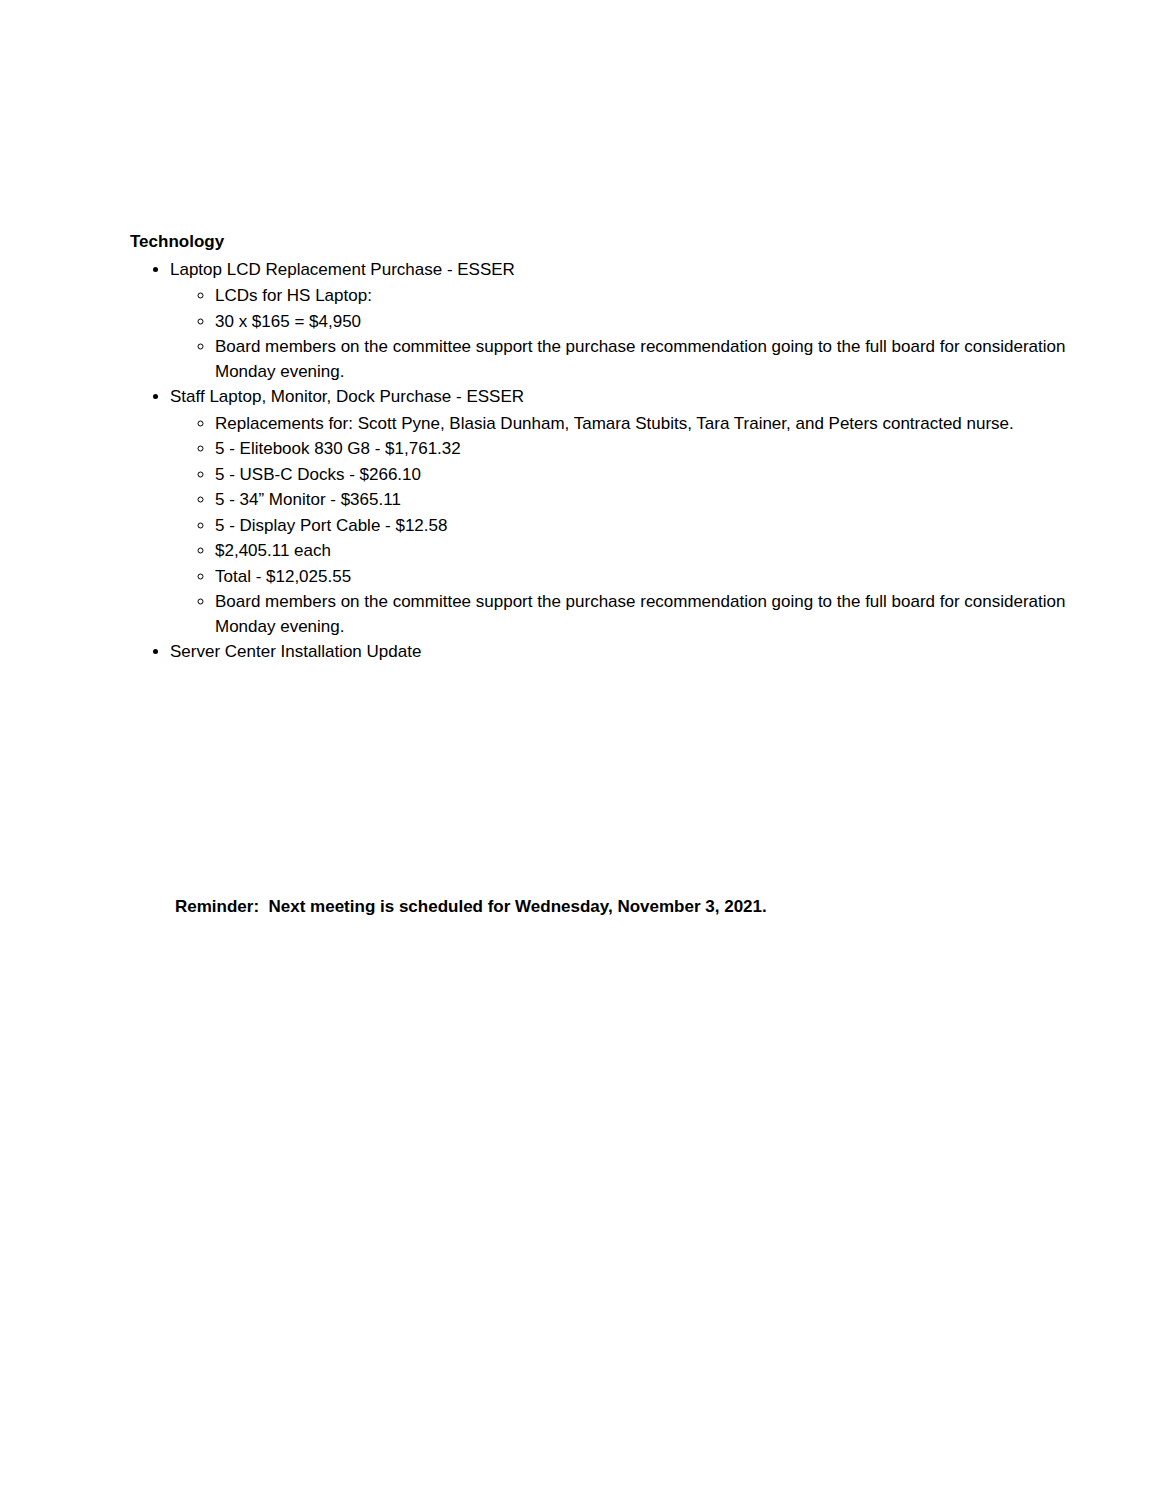Technology
Laptop LCD Replacement Purchase - ESSER
LCDs for HS Laptop:
30 x $165 = $4,950
Board members on the committee support the purchase recommendation going to the full board for consideration Monday evening.
Staff Laptop, Monitor, Dock Purchase - ESSER
Replacements for: Scott Pyne, Blasia Dunham, Tamara Stubits, Tara Trainer, and Peters contracted nurse.
5 - Elitebook 830 G8 - $1,761.32
5 - USB-C Docks - $266.10
5 - 34” Monitor - $365.11
5 - Display Port Cable - $12.58
$2,405.11 each
Total - $12,025.55
Board members on the committee support the purchase recommendation going to the full board for consideration Monday evening.
Server Center Installation Update
Reminder: Next meeting is scheduled for Wednesday, November 3, 2021.